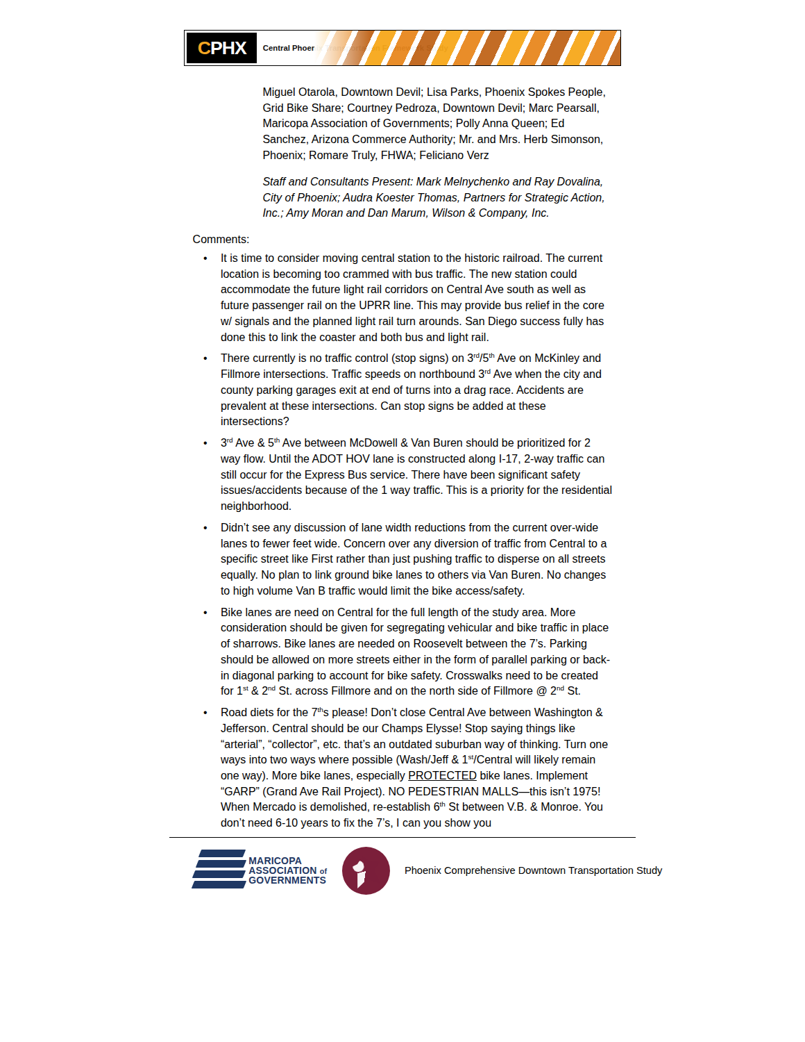CPHX
Central Phoenix Transportation Framework Study
Miguel Otarola, Downtown Devil; Lisa Parks, Phoenix Spokes People, Grid Bike Share; Courtney Pedroza, Downtown Devil; Marc Pearsall, Maricopa Association of Governments; Polly Anna Queen; Ed Sanchez, Arizona Commerce Authority; Mr. and Mrs. Herb Simonson, Phoenix; Romare Truly, FHWA; Feliciano Verz
Staff and Consultants Present: Mark Melnychenko and Ray Dovalina, City of Phoenix; Audra Koester Thomas, Partners for Strategic Action, Inc.; Amy Moran and Dan Marum, Wilson & Company, Inc.
Comments:
It is time to consider moving central station to the historic railroad. The current location is becoming too crammed with bus traffic. The new station could accommodate the future light rail corridors on Central Ave south as well as future passenger rail on the UPRR line. This may provide bus relief in the core w/ signals and the planned light rail turn arounds. San Diego success fully has done this to link the coaster and both bus and light rail.
There currently is no traffic control (stop signs) on 3rd/5th Ave on McKinley and Fillmore intersections. Traffic speeds on northbound 3rd Ave when the city and county parking garages exit at end of turns into a drag race. Accidents are prevalent at these intersections. Can stop signs be added at these intersections?
3rd Ave & 5th Ave between McDowell & Van Buren should be prioritized for 2 way flow. Until the ADOT HOV lane is constructed along I-17, 2-way traffic can still occur for the Express Bus service. There have been significant safety issues/accidents because of the 1 way traffic. This is a priority for the residential neighborhood.
Didn’t see any discussion of lane width reductions from the current over-wide lanes to fewer feet wide. Concern over any diversion of traffic from Central to a specific street like First rather than just pushing traffic to disperse on all streets equally. No plan to link ground bike lanes to others via Van Buren. No changes to high volume Van B traffic would limit the bike access/safety.
Bike lanes are need on Central for the full length of the study area. More consideration should be given for segregating vehicular and bike traffic in place of sharrows. Bike lanes are needed on Roosevelt between the 7’s. Parking should be allowed on more streets either in the form of parallel parking or back-in diagonal parking to account for bike safety. Crosswalks need to be created for 1st & 2nd St. across Fillmore and on the north side of Fillmore @ 2nd St.
Road diets for the 7ths please! Don’t close Central Ave between Washington & Jefferson. Central should be our Champs Elysse! Stop saying things like “arterial”, “collector”, etc. that’s an outdated suburban way of thinking. Turn one ways into two ways where possible (Wash/Jeff & 1st/Central will likely remain one way). More bike lanes, especially PROTECTED bike lanes. Implement “GARP” (Grand Ave Rail Project). NO PEDESTRIAN MALLS—this isn’t 1975! When Mercado is demolished, re-establish 6th St between V.B. & Monroe. You don’t need 6-10 years to fix the 7’s, I can you show you
MARICOPA
ASSOCIATION of
GOVERNMENTS
Phoenix Comprehensive Downtown Transportation Study